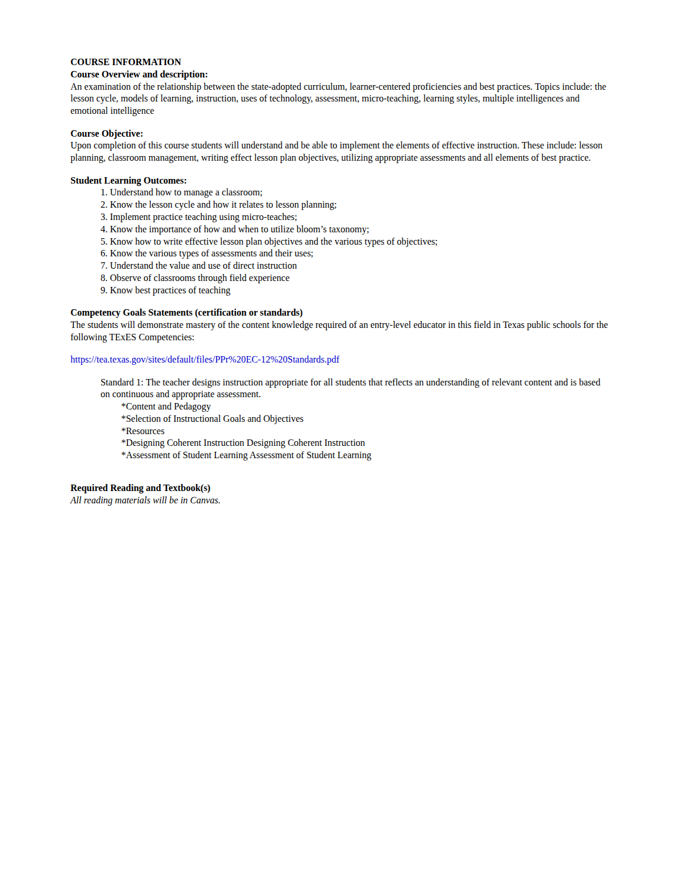COURSE INFORMATION
Course Overview and description:
An examination of the relationship between the state-adopted curriculum, learner-centered proficiencies and best practices. Topics include: the lesson cycle, models of learning, instruction, uses of technology, assessment, micro-teaching, learning styles, multiple intelligences and emotional intelligence
Course Objective:
Upon completion of this course students will understand and be able to implement the elements of effective instruction. These include: lesson planning, classroom management, writing effect lesson plan objectives, utilizing appropriate assessments and all elements of best practice.
Student Learning Outcomes:
1. Understand how to manage a classroom;
2. Know the lesson cycle and how it relates to lesson planning;
3. Implement practice teaching using micro-teaches;
4. Know the importance of how and when to utilize bloom’s taxonomy;
5. Know how to write effective lesson plan objectives and the various types of objectives;
6. Know the various types of assessments and their uses;
7. Understand the value and use of direct instruction
8. Observe of classrooms through field experience
9. Know best practices of teaching
Competency Goals Statements (certification or standards)
The students will demonstrate mastery of the content knowledge required of an entry-level educator in this field in Texas public schools for the following TExES Competencies:
https://tea.texas.gov/sites/default/files/PPr%20EC-12%20Standards.pdf
Standard 1: The teacher designs instruction appropriate for all students that reflects an understanding of relevant content and is based on continuous and appropriate assessment.
*Content and Pedagogy
*Selection of Instructional Goals and Objectives
*Resources
*Designing Coherent Instruction Designing Coherent Instruction
*Assessment of Student Learning Assessment of Student Learning
Required Reading and Textbook(s)
All reading materials will be in Canvas.